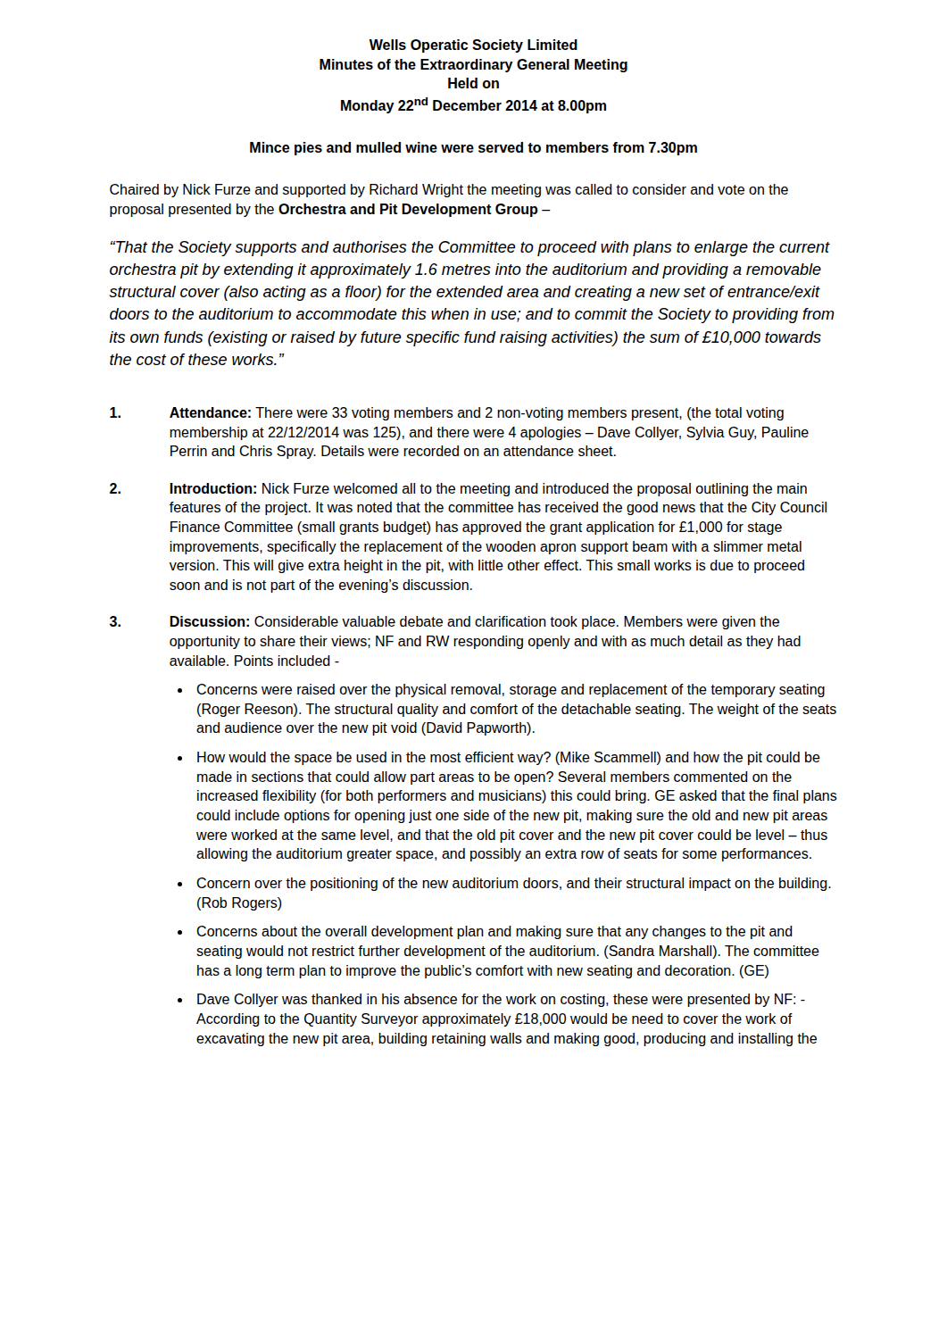Wells Operatic Society Limited
Minutes of the Extraordinary General Meeting
Held on
Monday 22nd December 2014 at 8.00pm
Mince pies and mulled wine were served to members from 7.30pm
Chaired by Nick Furze and supported by Richard Wright the meeting was called to consider and vote on the proposal presented by the Orchestra and Pit Development Group –
“That the Society supports and authorises the Committee to proceed with plans to enlarge the current orchestra pit by extending it approximately 1.6 metres into the auditorium and providing a removable structural cover (also acting as a floor) for the extended area and creating a new set of entrance/exit doors to the auditorium to accommodate this when in use; and to commit the Society to providing from its own funds (existing or raised by future specific fund raising activities) the sum of £10,000 towards the cost of these works.”
Attendance: There were 33 voting members and 2 non-voting members present, (the total voting membership at 22/12/2014 was 125), and there were 4 apologies – Dave Collyer, Sylvia Guy, Pauline Perrin and Chris Spray. Details were recorded on an attendance sheet.
Introduction: Nick Furze welcomed all to the meeting and introduced the proposal outlining the main features of the project. It was noted that the committee has received the good news that the City Council Finance Committee (small grants budget) has approved the grant application for £1,000 for stage improvements, specifically the replacement of the wooden apron support beam with a slimmer metal version. This will give extra height in the pit, with little other effect. This small works is due to proceed soon and is not part of the evening’s discussion.
Discussion: Considerable valuable debate and clarification took place. Members were given the opportunity to share their views; NF and RW responding openly and with as much detail as they had available. Points included -
Concerns were raised over the physical removal, storage and replacement of the temporary seating (Roger Reeson). The structural quality and comfort of the detachable seating. The weight of the seats and audience over the new pit void (David Papworth).
How would the space be used in the most efficient way? (Mike Scammell) and how the pit could be made in sections that could allow part areas to be open? Several members commented on the increased flexibility (for both performers and musicians) this could bring. GE asked that the final plans could include options for opening just one side of the new pit, making sure the old and new pit areas were worked at the same level, and that the old pit cover and the new pit cover could be level – thus allowing the auditorium greater space, and possibly an extra row of seats for some performances.
Concern over the positioning of the new auditorium doors, and their structural impact on the building. (Rob Rogers)
Concerns about the overall development plan and making sure that any changes to the pit and seating would not restrict further development of the auditorium. (Sandra Marshall). The committee has a long term plan to improve the public’s comfort with new seating and decoration. (GE)
Dave Collyer was thanked in his absence for the work on costing, these were presented by NF: - According to the Quantity Surveyor approximately £18,000 would be need to cover the work of excavating the new pit area, building retaining walls and making good, producing and installing the